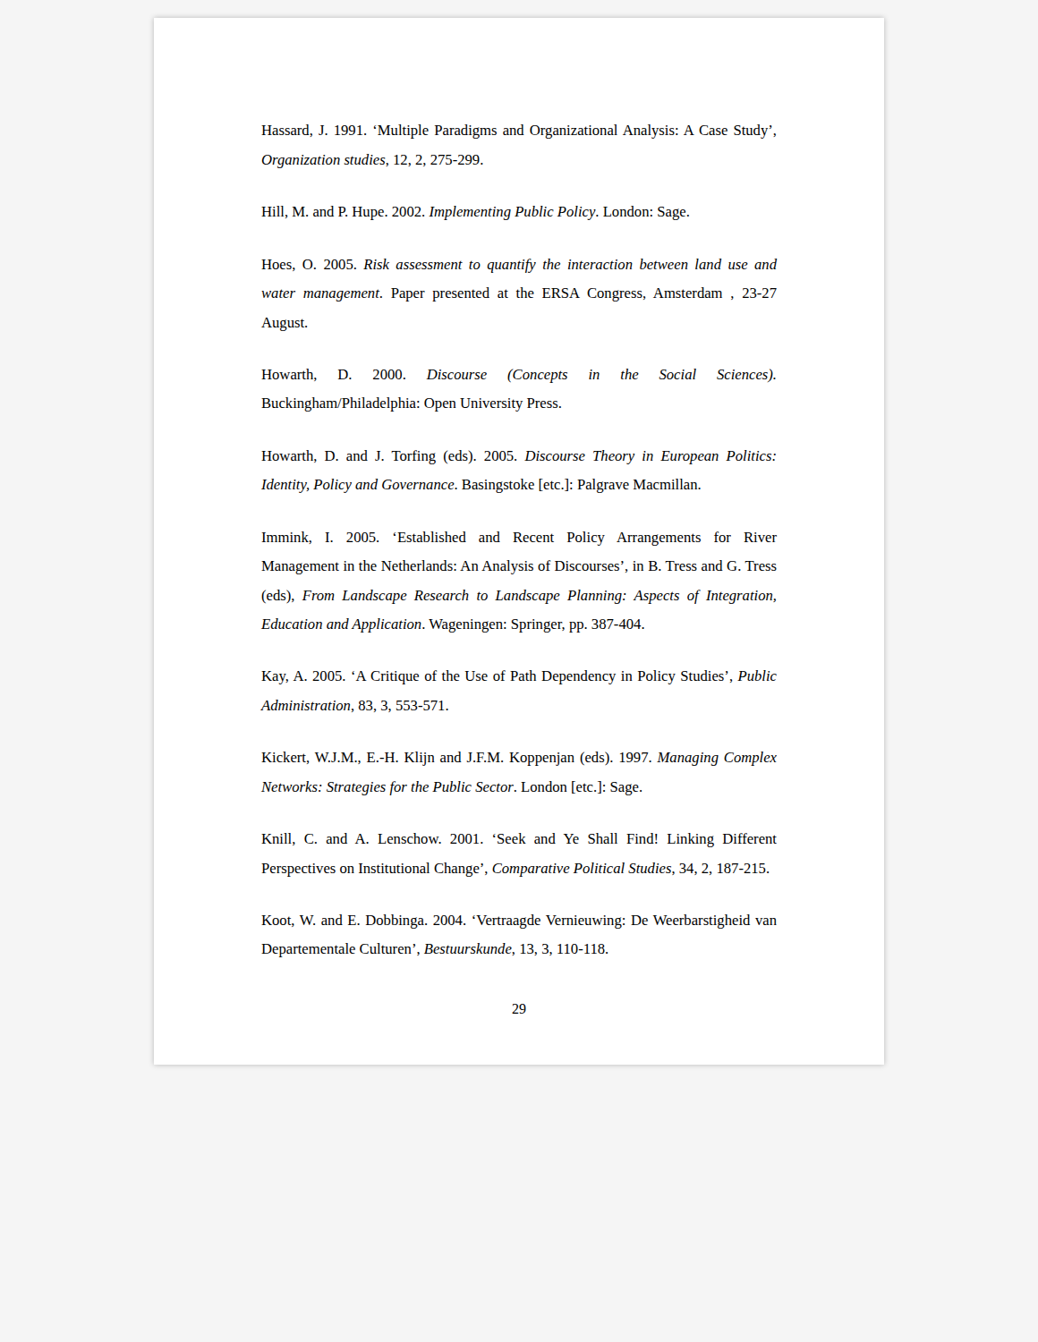Hassard, J. 1991. ‘Multiple Paradigms and Organizational Analysis: A Case Study’, Organization studies, 12, 2, 275-299.
Hill, M. and P. Hupe. 2002. Implementing Public Policy. London: Sage.
Hoes, O. 2005. Risk assessment to quantify the interaction between land use and water management. Paper presented at the ERSA Congress, Amsterdam , 23-27 August.
Howarth, D. 2000. Discourse (Concepts in the Social Sciences). Buckingham/Philadelphia: Open University Press.
Howarth, D. and J. Torfing (eds). 2005. Discourse Theory in European Politics: Identity, Policy and Governance. Basingstoke [etc.]: Palgrave Macmillan.
Immink, I. 2005. ‘Established and Recent Policy Arrangements for River Management in the Netherlands: An Analysis of Discourses’, in B. Tress and G. Tress (eds), From Landscape Research to Landscape Planning: Aspects of Integration, Education and Application. Wageningen: Springer, pp. 387-404.
Kay, A. 2005. ‘A Critique of the Use of Path Dependency in Policy Studies’, Public Administration, 83, 3, 553-571.
Kickert, W.J.M., E.-H. Klijn and J.F.M. Koppenjan (eds). 1997. Managing Complex Networks: Strategies for the Public Sector. London [etc.]: Sage.
Knill, C. and A. Lenschow. 2001. ‘Seek and Ye Shall Find! Linking Different Perspectives on Institutional Change’, Comparative Political Studies, 34, 2, 187-215.
Koot, W. and E. Dobbinga. 2004. ‘Vertraagde Vernieuwing: De Weerbarstigheid van Departementale Culturen’, Bestuurskunde, 13, 3, 110-118.
29